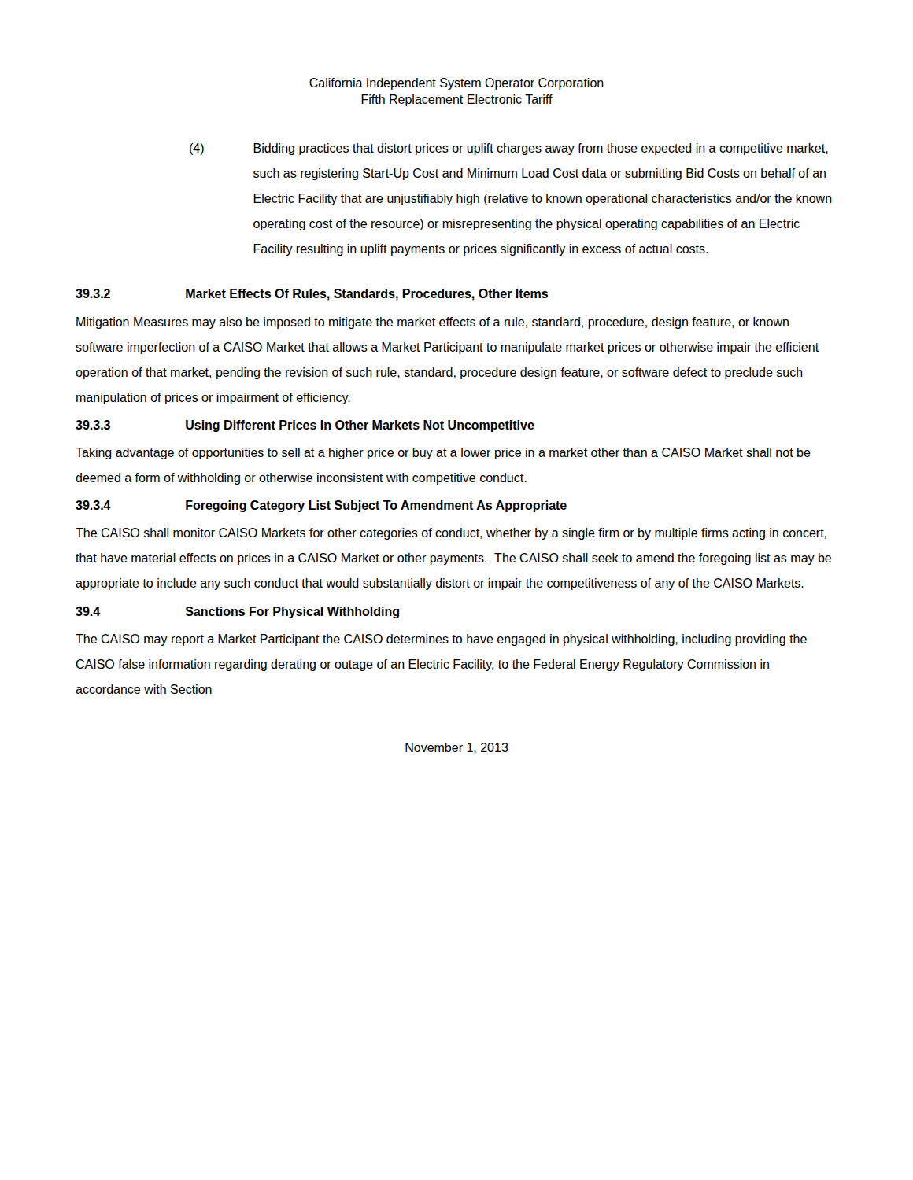California Independent System Operator Corporation Fifth Replacement Electronic Tariff
(4)
Bidding practices that distort prices or uplift charges away from those expected in a competitive market, such as registering Start-Up Cost and Minimum Load Cost data or submitting Bid Costs on behalf of an Electric Facility that are unjustifiably high (relative to known operational characteristics and/or the known operating cost of the resource) or misrepresenting the physical operating capabilities of an Electric Facility resulting in uplift payments or prices significantly in excess of actual costs.
39.3.2
Market Effects Of Rules, Standards, Procedures, Other Items
Mitigation Measures may also be imposed to mitigate the market effects of a rule, standard, procedure, design feature, or known software imperfection of a CAISO Market that allows a Market Participant to manipulate market prices or otherwise impair the efficient operation of that market, pending the revision of such rule, standard, procedure design feature, or software defect to preclude such manipulation of prices or impairment of efficiency.
39.3.3
Using Different Prices In Other Markets Not Uncompetitive
Taking advantage of opportunities to sell at a higher price or buy at a lower price in a market other than a CAISO Market shall not be deemed a form of withholding or otherwise inconsistent with competitive conduct.
39.3.4
Foregoing Category List Subject To Amendment As Appropriate
The CAISO shall monitor CAISO Markets for other categories of conduct, whether by a single firm or by multiple firms acting in concert, that have material effects on prices in a CAISO Market or other payments. The CAISO shall seek to amend the foregoing list as may be appropriate to include any such conduct that would substantially distort or impair the competitiveness of any of the CAISO Markets.
39.4
Sanctions For Physical Withholding
The CAISO may report a Market Participant the CAISO determines to have engaged in physical withholding, including providing the CAISO false information regarding derating or outage of an Electric Facility, to the Federal Energy Regulatory Commission in accordance with Section
November 1, 2013